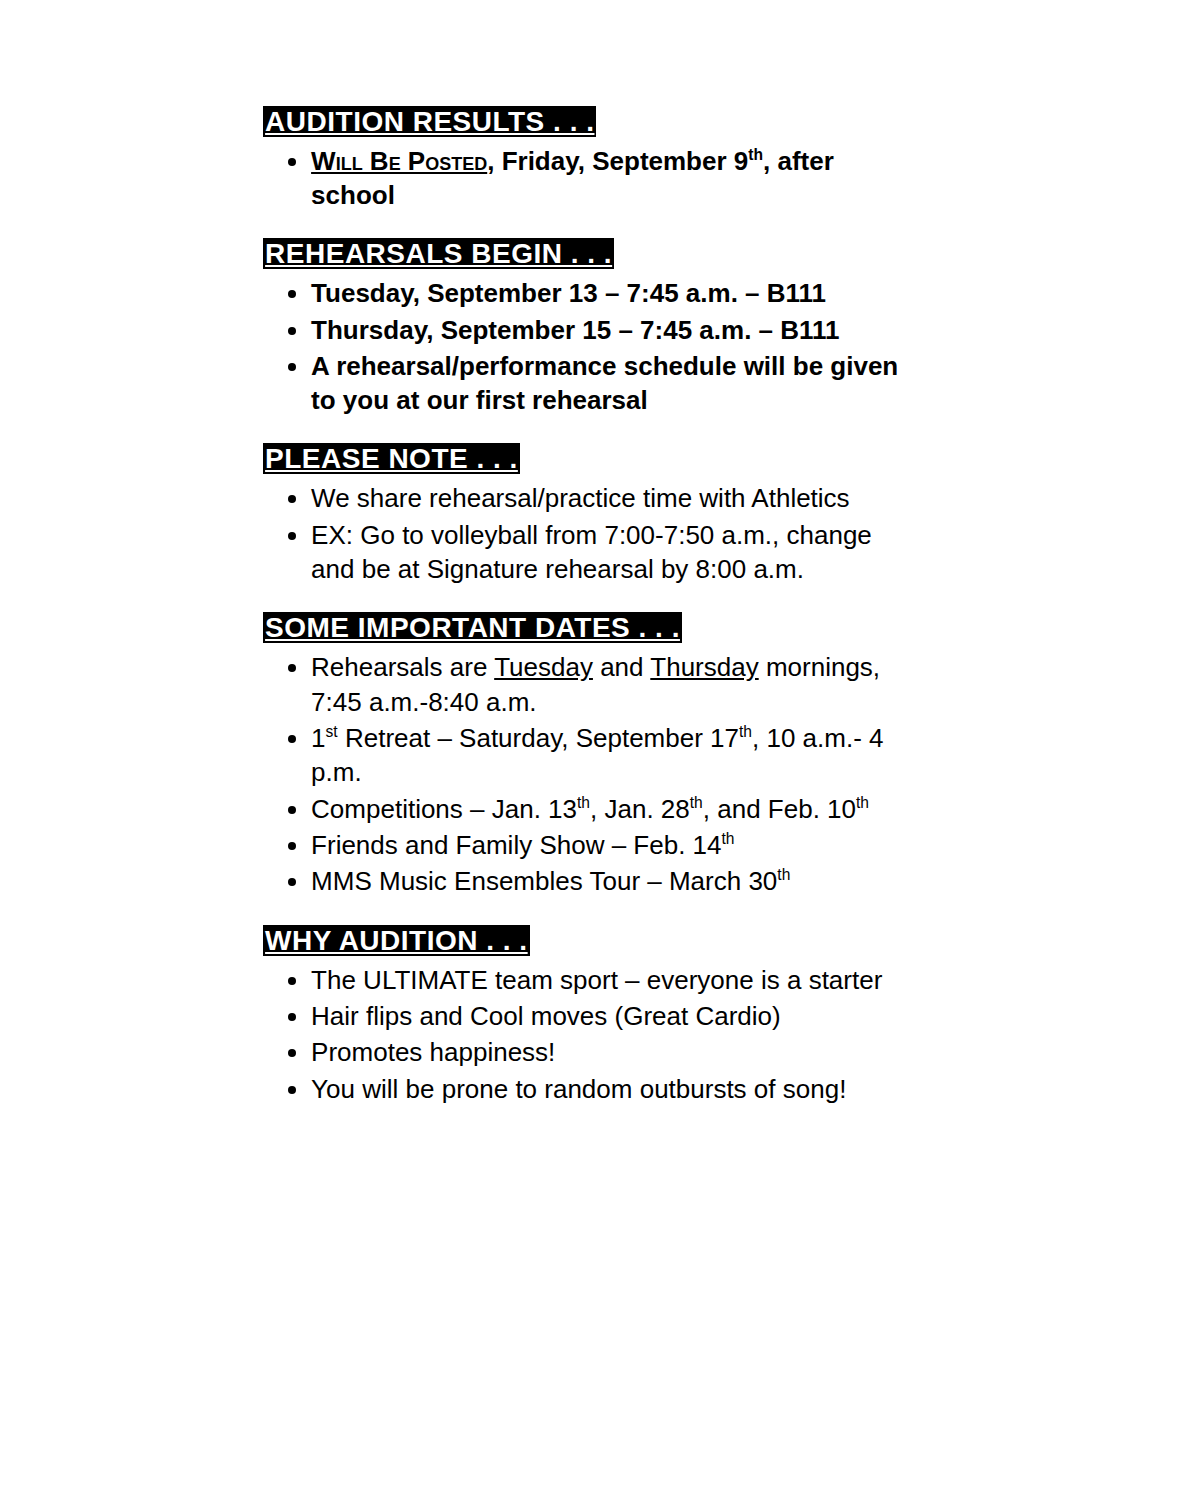AUDITION RESULTS . . .
Will Be Posted, Friday, September 9th, after school
REHEARSALS BEGIN . . .
Tuesday, September 13 – 7:45 a.m. – B111
Thursday, September 15 – 7:45 a.m. – B111
A rehearsal/performance schedule will be given to you at our first rehearsal
PLEASE NOTE . . .
We share rehearsal/practice time with Athletics
EX: Go to volleyball from 7:00-7:50 a.m., change and be at Signature rehearsal by 8:00 a.m.
SOME IMPORTANT DATES . . .
Rehearsals are Tuesday and Thursday mornings, 7:45 a.m.-8:40 a.m.
1st Retreat – Saturday, September 17th, 10 a.m.- 4 p.m.
Competitions – Jan. 13th, Jan. 28th, and Feb. 10th
Friends and Family Show – Feb. 14th
MMS Music Ensembles Tour – March 30th
WHY AUDITION . . .
The ULTIMATE team sport – everyone is a starter
Hair flips and Cool moves (Great Cardio)
Promotes happiness!
You will be prone to random outbursts of song!